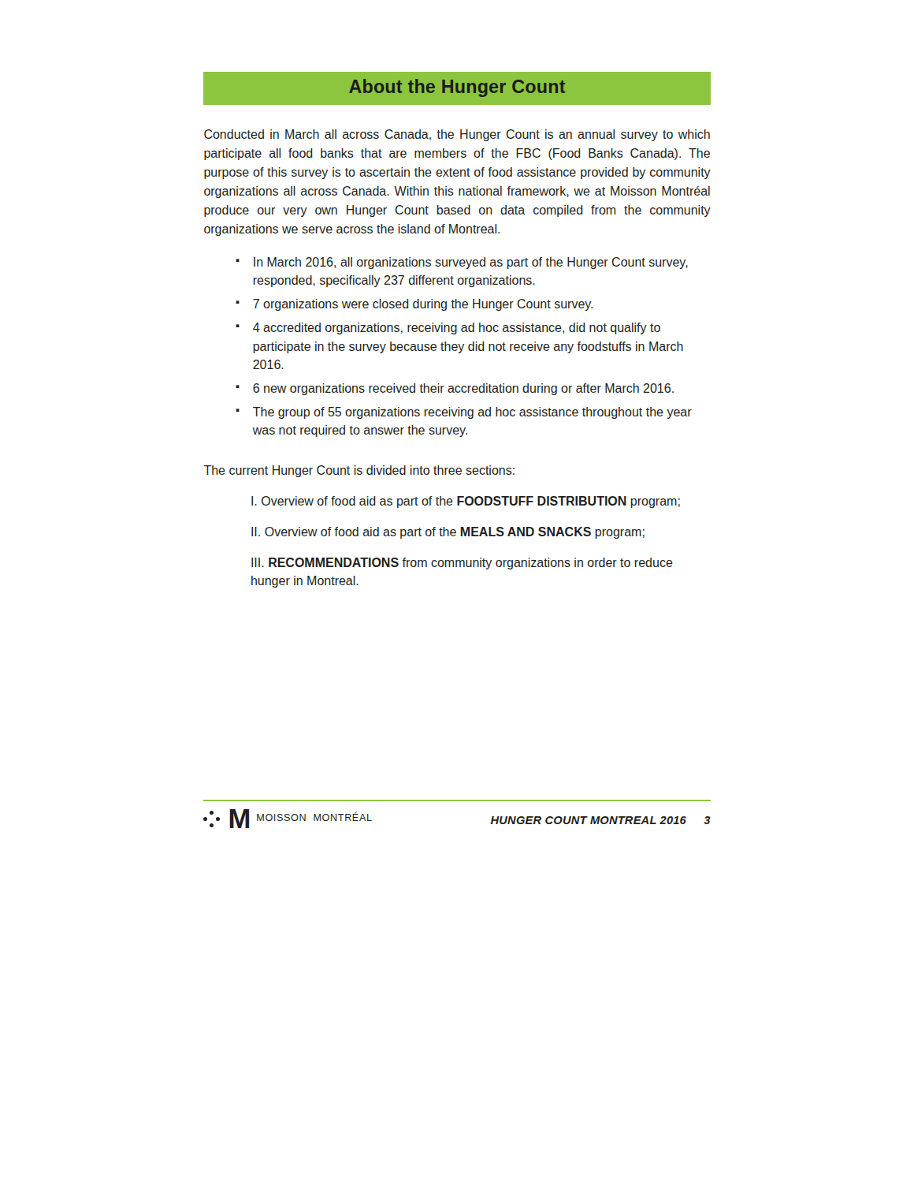About the Hunger Count
Conducted in March all across Canada, the Hunger Count is an annual survey to which participate all food banks that are members of the FBC (Food Banks Canada). The purpose of this survey is to ascertain the extent of food assistance provided by community organizations all across Canada. Within this national framework, we at Moisson Montréal produce our very own Hunger Count based on data compiled from the community organizations we serve across the island of Montreal.
In March 2016, all organizations surveyed as part of the Hunger Count survey, responded, specifically 237 different organizations.
7 organizations were closed during the Hunger Count survey.
4 accredited organizations, receiving ad hoc assistance, did not qualify to participate in the survey because they did not receive any foodstuffs in March 2016.
6 new organizations received their accreditation during or after March 2016.
The group of 55 organizations receiving ad hoc assistance throughout the year was not required to answer the survey.
The current Hunger Count is divided into three sections:
I. Overview of food aid as part of the FOODSTUFF DISTRIBUTION program;
II. Overview of food aid as part of the MEALS AND SNACKS program;
III. RECOMMENDATIONS from community organizations in order to reduce hunger in Montreal.
M
MOISSON MONTRÉAL
HUNGER COUNT MONTREAL 2016 3